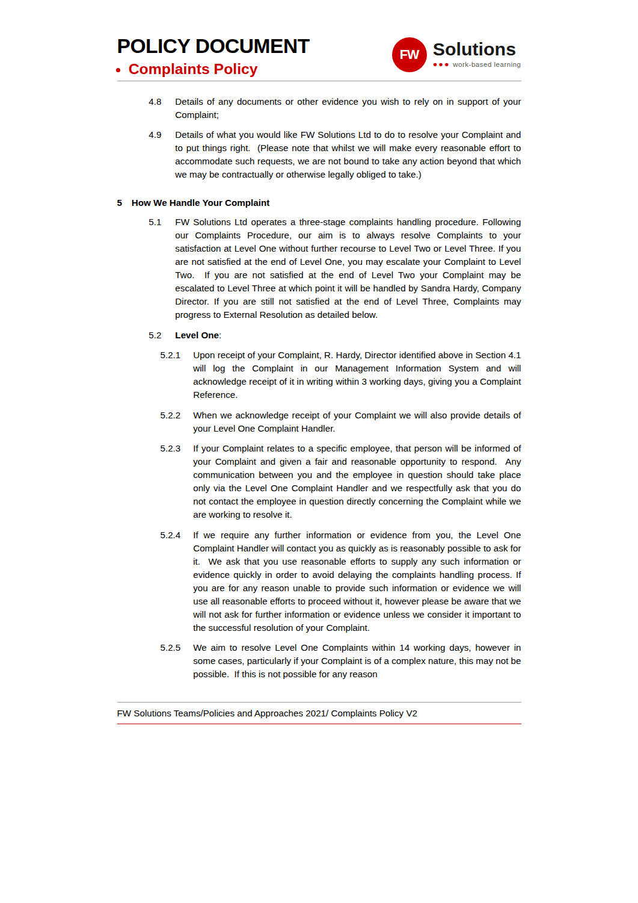POLICY DOCUMENT
Complaints Policy
FW
Solutions
●●● work-based learning
4.8
Details of any documents or other evidence you wish to rely on in support of your Complaint;
4.9
Details of what you would like FW Solutions Ltd to do to resolve your Complaint and to put things right. (Please note that whilst we will make every reasonable effort to accommodate such requests, we are not bound to take any action beyond that which we may be contractually or otherwise legally obliged to take.)
5 How We Handle Your Complaint
5.1
FW Solutions Ltd operates a three-stage complaints handling procedure. Following our Complaints Procedure, our aim is to always resolve Complaints to your satisfaction at Level One without further recourse to Level Two or Level Three. If you are not satisfied at the end of Level One, you may escalate your Complaint to Level Two. If you are not satisfied at the end of Level Two your Complaint may be escalated to Level Three at which point it will be handled by Sandra Hardy, Company Director. If you are still not satisfied at the end of Level Three, Complaints may progress to External Resolution as detailed below.
5.2
Level One:
5.2.1
Upon receipt of your Complaint, R. Hardy, Director identified above in Section 4.1 will log the Complaint in our Management Information System and will acknowledge receipt of it in writing within 3 working days, giving you a Complaint Reference.
5.2.2
When we acknowledge receipt of your Complaint we will also provide details of your Level One Complaint Handler.
5.2.3
If your Complaint relates to a specific employee, that person will be informed of your Complaint and given a fair and reasonable opportunity to respond. Any communication between you and the employee in question should take place only via the Level One Complaint Handler and we respectfully ask that you do not contact the employee in question directly concerning the Complaint while we are working to resolve it.
5.2.4
If we require any further information or evidence from you, the Level One Complaint Handler will contact you as quickly as is reasonably possible to ask for it. We ask that you use reasonable efforts to supply any such information or evidence quickly in order to avoid delaying the complaints handling process. If you are for any reason unable to provide such information or evidence we will use all reasonable efforts to proceed without it, however please be aware that we will not ask for further information or evidence unless we consider it important to the successful resolution of your Complaint.
5.2.5
We aim to resolve Level One Complaints within 14 working days, however in some cases, particularly if your Complaint is of a complex nature, this may not be possible. If this is not possible for any reason
FW Solutions Teams/Policies and Approaches 2021/ Complaints Policy V2